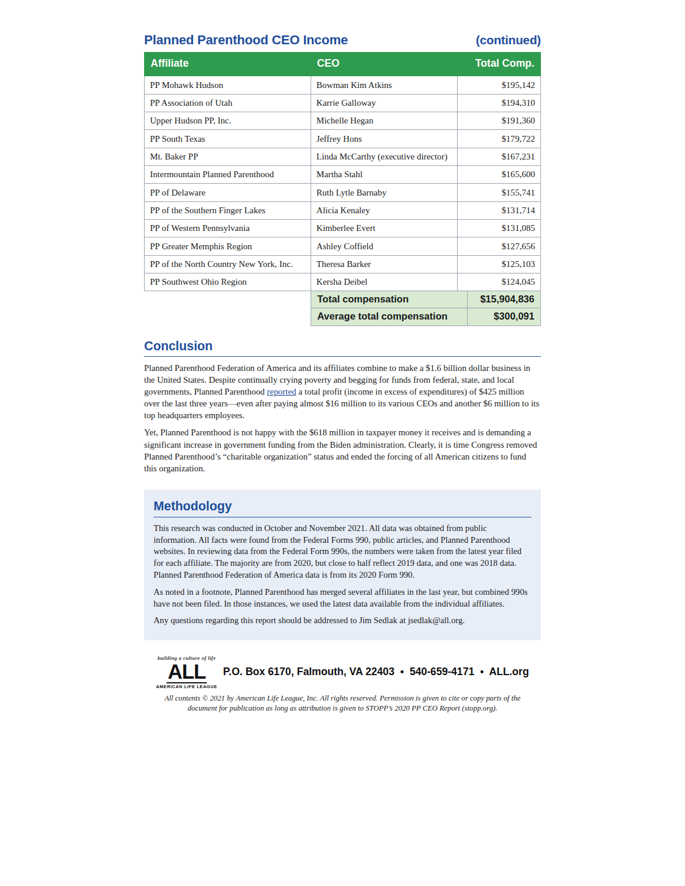Planned Parenthood CEO Income (continued)
| Affiliate | CEO | Total Comp. |
| --- | --- | --- |
| PP Mohawk Hudson | Bowman Kim Atkins | $195,142 |
| PP Association of Utah | Karrie Galloway | $194,310 |
| Upper Hudson PP, Inc. | Michelle Hegan | $191,360 |
| PP South Texas | Jeffrey Hons | $179,722 |
| Mt. Baker PP | Linda McCarthy (executive director) | $167,231 |
| Intermountain Planned Parenthood | Martha Stahl | $165,600 |
| PP of Delaware | Ruth Lytle Barnaby | $155,741 |
| PP of the Southern Finger Lakes | Alicia Kenaley | $131,714 |
| PP of Western Pennsylvania | Kimberlee Evert | $131,085 |
| PP Greater Memphis Region | Ashley Coffield | $127,656 |
| PP of the North Country New York, Inc. | Theresa Barker | $125,103 |
| PP Southwest Ohio Region | Kersha Deibel | $124,045 |
| Total compensation | $15,904,836 |
| Average total compensation | $300,091 |
Conclusion
Planned Parenthood Federation of America and its affiliates combine to make a $1.6 billion dollar business in the United States. Despite continually crying poverty and begging for funds from federal, state, and local governments, Planned Parenthood reported a total profit (income in excess of expenditures) of $425 million over the last three years—even after paying almost $16 million to its various CEOs and another $6 million to its top headquarters employees.
Yet, Planned Parenthood is not happy with the $618 million in taxpayer money it receives and is demanding a significant increase in government funding from the Biden administration. Clearly, it is time Congress removed Planned Parenthood’s “charitable organization” status and ended the forcing of all American citizens to fund this organization.
Methodology
This research was conducted in October and November 2021. All data was obtained from public information. All facts were found from the Federal Forms 990, public articles, and Planned Parenthood websites. In reviewing data from the Federal Form 990s, the numbers were taken from the latest year filed for each affiliate. The majority are from 2020, but close to half reflect 2019 data, and one was 2018 data. Planned Parenthood Federation of America data is from its 2020 Form 990.
As noted in a footnote, Planned Parenthood has merged several affiliates in the last year, but combined 990s have not been filed. In those instances, we used the latest data available from the individual affiliates.
Any questions regarding this report should be addressed to Jim Sedlak at jsedlak@all.org.
building a culture of life ALL AMERICAN LIFE LEAGUE P.O. Box 6170, Falmouth, VA 22403 • 540-659-4171 • ALL.org
All contents © 2021 by American Life League, Inc. All rights reserved. Permission is given to cite or copy parts of the
document for publication as long as attribution is given to STOPP’s 2020 PP CEO Report (stopp.org).